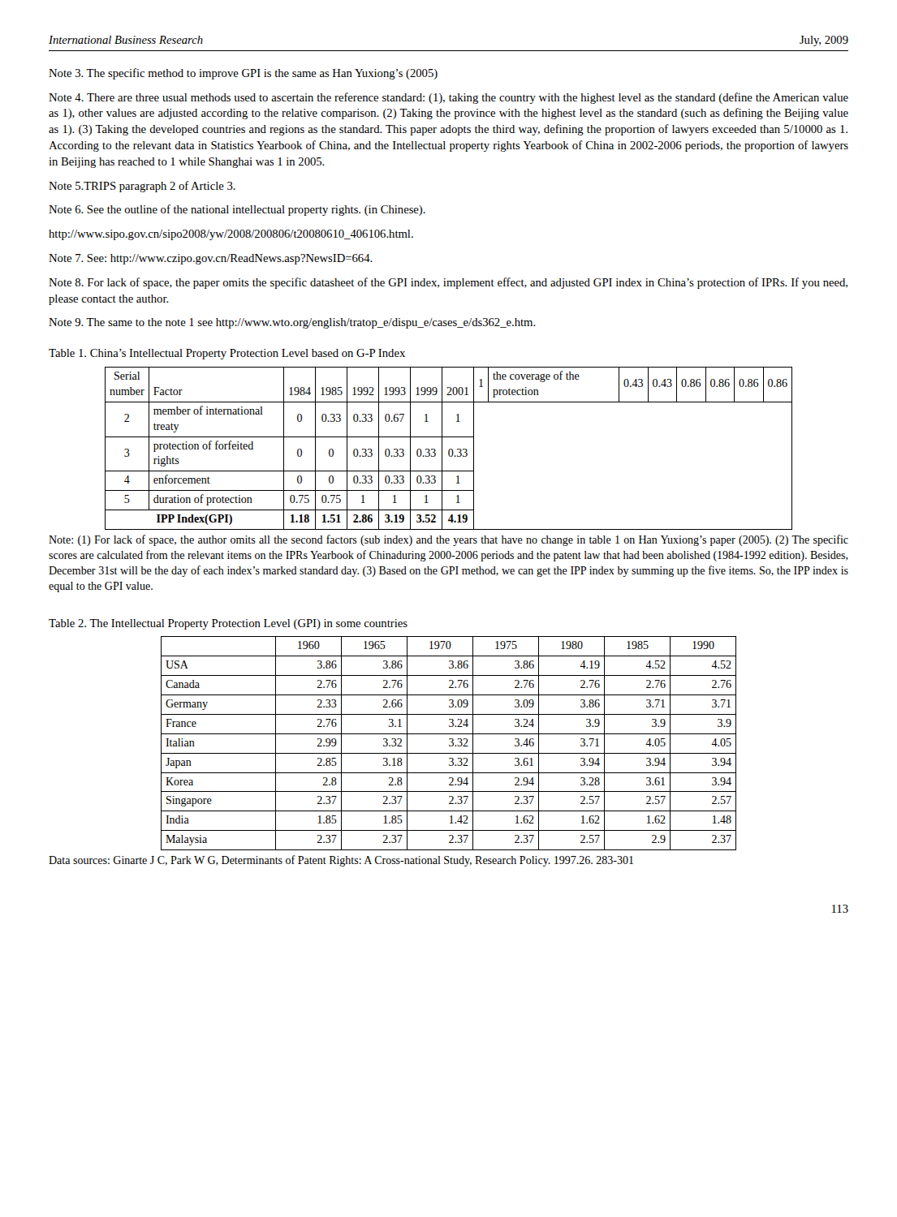International Business Research
July, 2009
Note 3. The specific method to improve GPI is the same as Han Yuxiong’s (2005)
Note 4. There are three usual methods used to ascertain the reference standard: (1), taking the country with the highest level as the standard (define the American value as 1), other values are adjusted according to the relative comparison. (2) Taking the province with the highest level as the standard (such as defining the Beijing value as 1). (3) Taking the developed countries and regions as the standard. This paper adopts the third way, defining the proportion of lawyers exceeded than 5/10000 as 1. According to the relevant data in Statistics Yearbook of China, and the Intellectual property rights Yearbook of China in 2002-2006 periods, the proportion of lawyers in Beijing has reached to 1 while Shanghai was 1 in 2005.
Note 5.TRIPS paragraph 2 of Article 3.
Note 6. See the outline of the national intellectual property rights. (in Chinese).
http://www.sipo.gov.cn/sipo2008/yw/2008/200806/t20080610_406106.html.
Note 7. See: http://www.czipo.gov.cn/ReadNews.asp?NewsID=664.
Note 8. For lack of space, the paper omits the specific datasheet of the GPI index, implement effect, and adjusted GPI index in China’s protection of IPRs. If you need, please contact the author.
Note 9. The same to the note 1 see http://www.wto.org/english/tratop_e/dispu_e/cases_e/ds362_e.htm.
Table 1. China’s Intellectual Property Protection Level based on G-P Index
| Serial number | Factor | 1984 | 1985 | 1992 | 1993 | 1999 | 2001 |
| 1 | the coverage of the protection | 0.43 | 0.43 | 0.86 | 0.86 | 0.86 | 0.86 |
| 2 | member of international treaty | 0 | 0.33 | 0.33 | 0.67 | 1 | 1 |
| 3 | protection of forfeited rights | 0 | 0 | 0.33 | 0.33 | 0.33 | 0.33 |
| 4 | enforcement | 0 | 0 | 0.33 | 0.33 | 0.33 | 1 |
| 5 | duration of protection | 0.75 | 0.75 | 1 | 1 | 1 | 1 |
| IPP Index(GPI) | 1.18 | 1.51 | 2.86 | 3.19 | 3.52 | 4.19 |
Note: (1) For lack of space, the author omits all the second factors (sub index) and the years that have no change in table 1 on Han Yuxiong’s paper (2005). (2) The specific scores are calculated from the relevant items on the IPRs Yearbook of Chinaduring 2000-2006 periods and the patent law that had been abolished (1984-1992 edition). Besides, December 31st will be the day of each index’s marked standard day. (3) Based on the GPI method, we can get the IPP index by summing up the five items. So, the IPP index is equal to the GPI value.
Table 2. The Intellectual Property Protection Level (GPI) in some countries
| | 1960 | 1965 | 1970 | 1975 | 1980 | 1985 | 1990 |
| --- | --- | --- | --- | --- | --- | --- | --- |
| USA | 3.86 | 3.86 | 3.86 | 3.86 | 4.19 | 4.52 | 4.52 |
| Canada | 2.76 | 2.76 | 2.76 | 2.76 | 2.76 | 2.76 | 2.76 |
| Germany | 2.33 | 2.66 | 3.09 | 3.09 | 3.86 | 3.71 | 3.71 |
| France | 2.76 | 3.1 | 3.24 | 3.24 | 3.9 | 3.9 | 3.9 |
| Italian | 2.99 | 3.32 | 3.32 | 3.46 | 3.71 | 4.05 | 4.05 |
| Japan | 2.85 | 3.18 | 3.32 | 3.61 | 3.94 | 3.94 | 3.94 |
| Korea | 2.8 | 2.8 | 2.94 | 2.94 | 3.28 | 3.61 | 3.94 |
| Singapore | 2.37 | 2.37 | 2.37 | 2.37 | 2.57 | 2.57 | 2.57 |
| India | 1.85 | 1.85 | 1.42 | 1.62 | 1.62 | 1.62 | 1.48 |
| Malaysia | 2.37 | 2.37 | 2.37 | 2.37 | 2.57 | 2.9 | 2.37 |
Data sources: Ginarte J C, Park W G, Determinants of Patent Rights: A Cross-national Study, Research Policy. 1997.26. 283-301
113